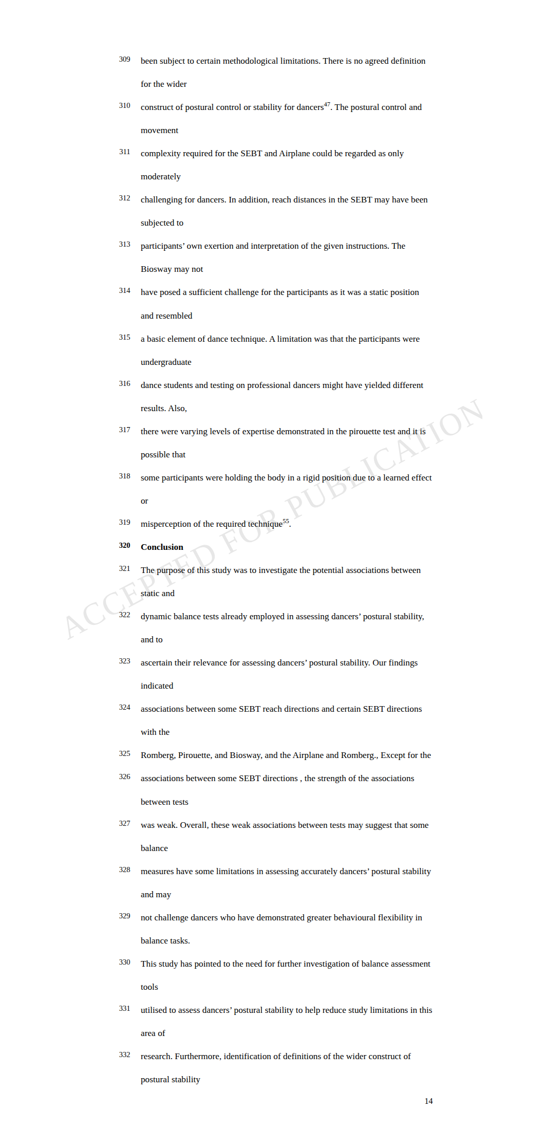ACCEPTED FOR PUBLICATION
been subject to certain methodological limitations. There is no agreed definition for the wider
construct of postural control or stability for dancers47. The postural control and movement
complexity required for the SEBT and Airplane could be regarded as only moderately
challenging for dancers. In addition, reach distances in the SEBT may have been subjected to
participants’ own exertion and interpretation of the given instructions. The Biosway may not
have posed a sufficient challenge for the participants as it was a static position and resembled
a basic element of dance technique. A limitation was that the participants were undergraduate
dance students and testing on professional dancers might have yielded different results. Also,
there were varying levels of expertise demonstrated in the pirouette test and it is possible that
some participants were holding the body in a rigid position due to a learned effect or
misperception of the required technique55.
Conclusion
The purpose of this study was to investigate the potential associations between static and
dynamic balance tests already employed in assessing dancers’ postural stability, and to
ascertain their relevance for assessing dancers’ postural stability. Our findings indicated
associations between some SEBT reach directions and certain SEBT directions with the
Romberg, Pirouette, and Biosway, and the Airplane and Romberg., Except for the
associations between some SEBT directions , the strength of the associations between tests
was weak. Overall, these weak associations between tests may suggest that some balance
measures have some limitations in assessing accurately dancers’ postural stability and may
not challenge dancers who have demonstrated greater behavioural flexibility in balance tasks.
This study has pointed to the need for further investigation of balance assessment tools
utilised to assess dancers’ postural stability to help reduce study limitations in this area of
research. Furthermore, identification of definitions of the wider construct of postural stability
14